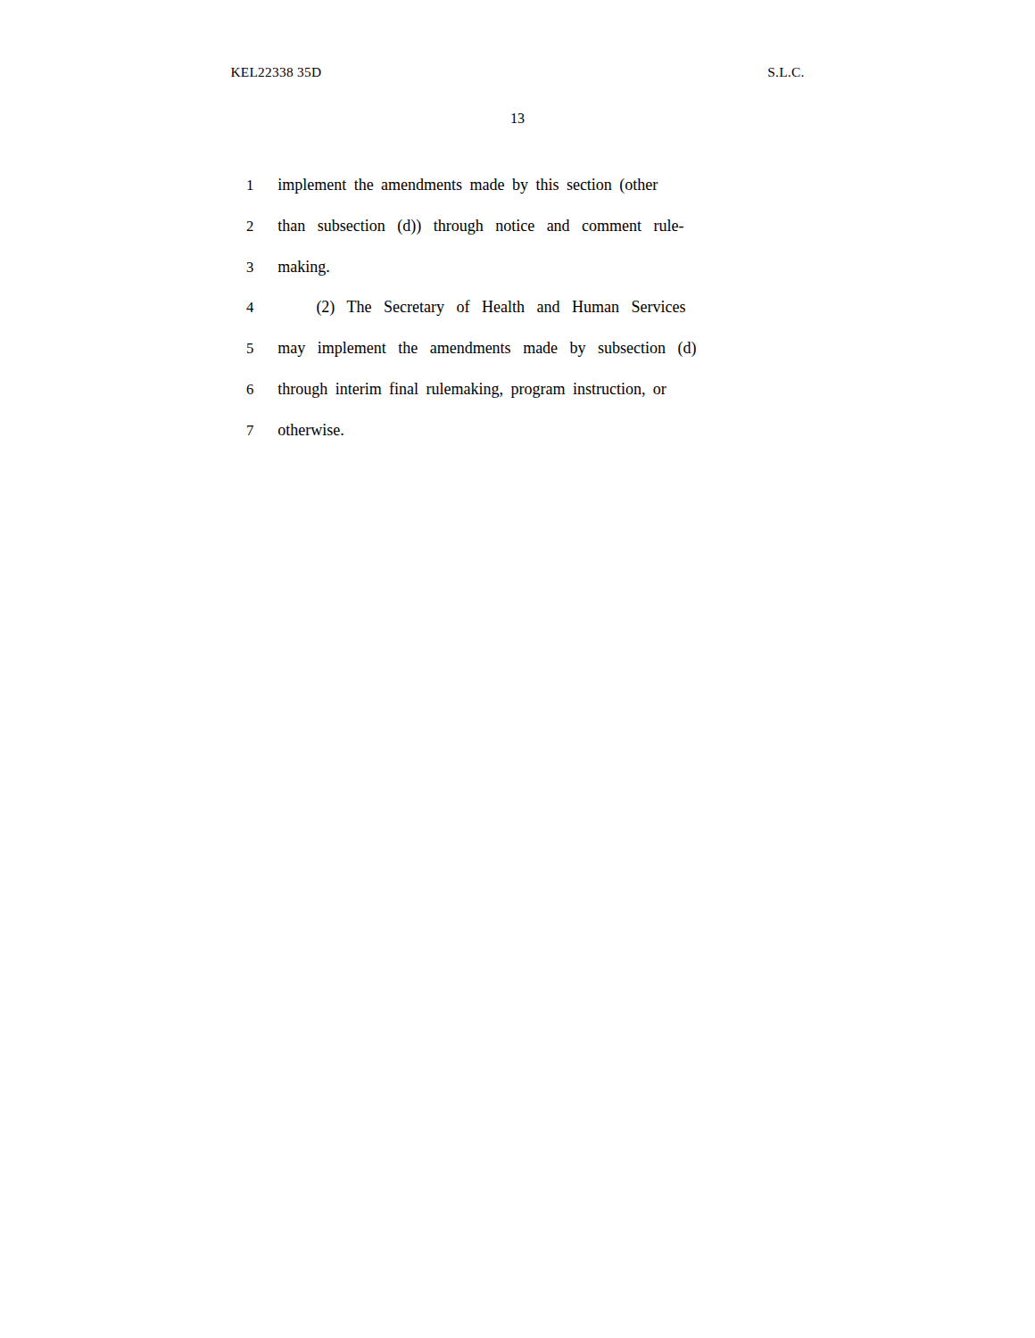KEL22338 35D S.L.C.
13
1 implement the amendments made by this section (other
2 than subsection (d)) through notice and comment rule-
3 making.
4 (2) The Secretary of Health and Human Services
5 may implement the amendments made by subsection (d)
6 through interim final rulemaking, program instruction, or
7 otherwise.